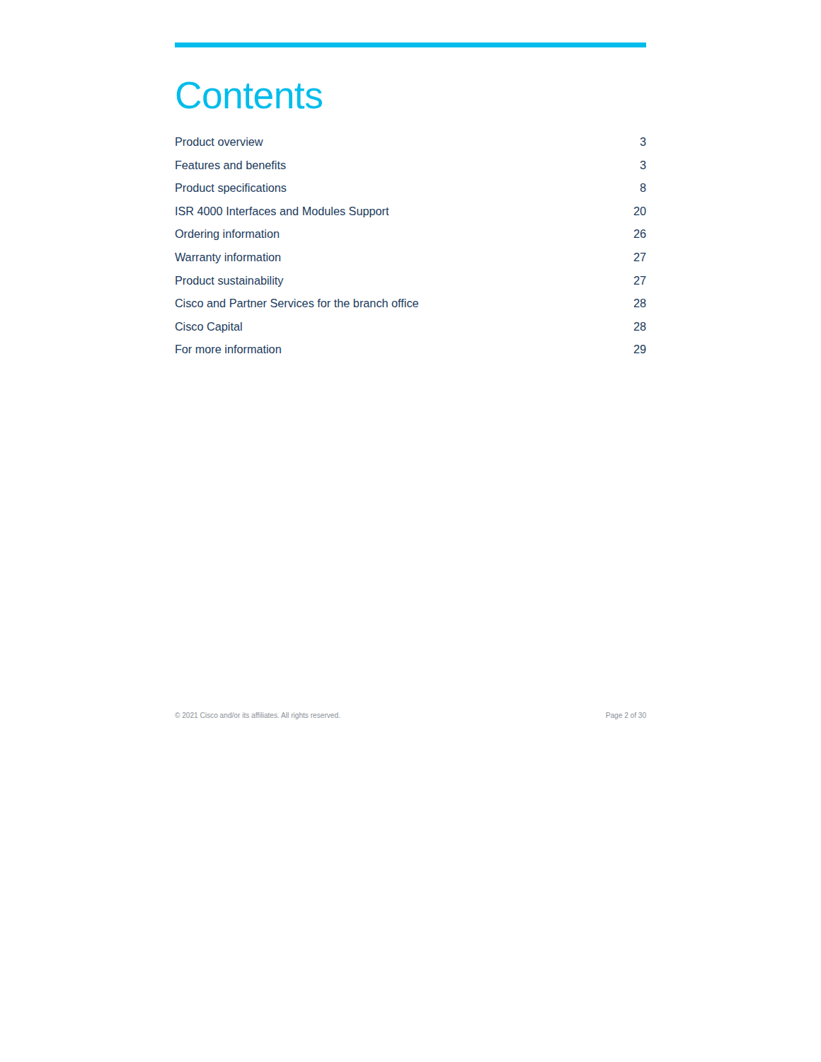Contents
Product overview 3
Features and benefits 3
Product specifications 8
ISR 4000 Interfaces and Modules Support 20
Ordering information 26
Warranty information 27
Product sustainability 27
Cisco and Partner Services for the branch office 28
Cisco Capital 28
For more information 29
© 2021 Cisco and/or its affiliates. All rights reserved. Page 2 of 30